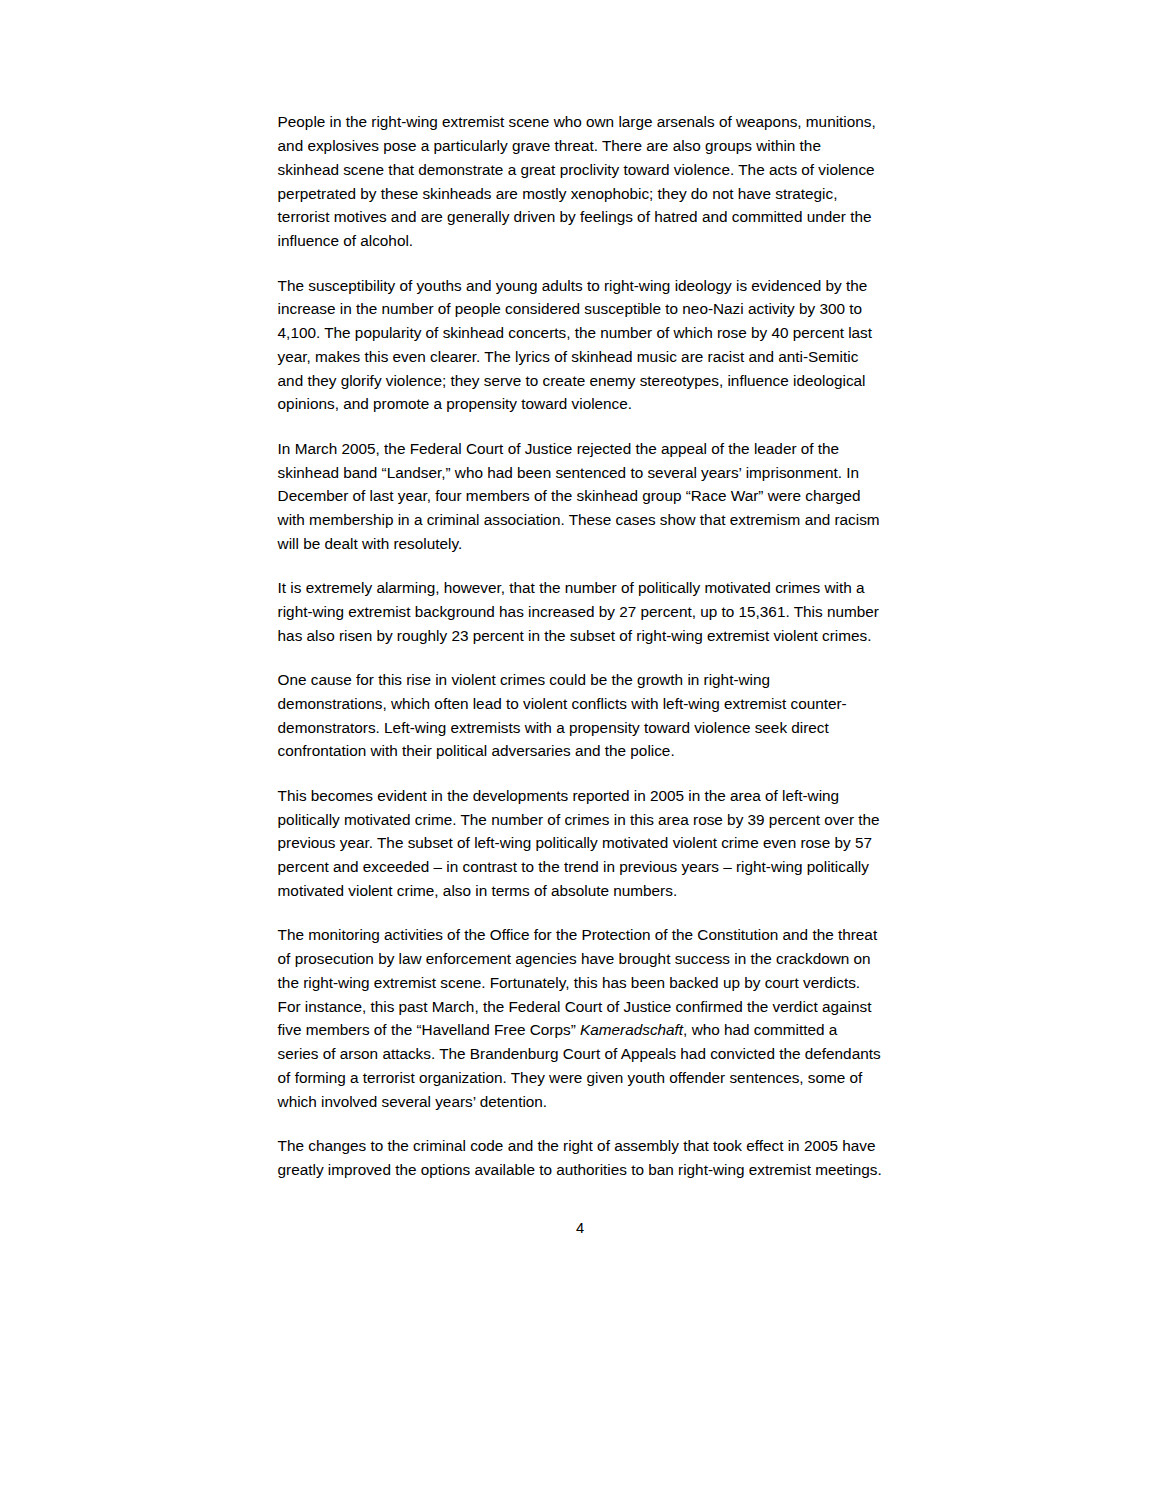People in the right-wing extremist scene who own large arsenals of weapons, munitions, and explosives pose a particularly grave threat. There are also groups within the skinhead scene that demonstrate a great proclivity toward violence. The acts of violence perpetrated by these skinheads are mostly xenophobic; they do not have strategic, terrorist motives and are generally driven by feelings of hatred and committed under the influence of alcohol.
The susceptibility of youths and young adults to right-wing ideology is evidenced by the increase in the number of people considered susceptible to neo-Nazi activity by 300 to 4,100. The popularity of skinhead concerts, the number of which rose by 40 percent last year, makes this even clearer. The lyrics of skinhead music are racist and anti-Semitic and they glorify violence; they serve to create enemy stereotypes, influence ideological opinions, and promote a propensity toward violence.
In March 2005, the Federal Court of Justice rejected the appeal of the leader of the skinhead band “Landser,” who had been sentenced to several years’ imprisonment. In December of last year, four members of the skinhead group “Race War” were charged with membership in a criminal association. These cases show that extremism and racism will be dealt with resolutely.
It is extremely alarming, however, that the number of politically motivated crimes with a right-wing extremist background has increased by 27 percent, up to 15,361. This number has also risen by roughly 23 percent in the subset of right-wing extremist violent crimes.
One cause for this rise in violent crimes could be the growth in right-wing demonstrations, which often lead to violent conflicts with left-wing extremist counter-demonstrators. Left-wing extremists with a propensity toward violence seek direct confrontation with their political adversaries and the police.
This becomes evident in the developments reported in 2005 in the area of left-wing politically motivated crime. The number of crimes in this area rose by 39 percent over the previous year. The subset of left-wing politically motivated violent crime even rose by 57 percent and exceeded – in contrast to the trend in previous years – right-wing politically motivated violent crime, also in terms of absolute numbers.
The monitoring activities of the Office for the Protection of the Constitution and the threat of prosecution by law enforcement agencies have brought success in the crackdown on the right-wing extremist scene. Fortunately, this has been backed up by court verdicts. For instance, this past March, the Federal Court of Justice confirmed the verdict against five members of the “Havelland Free Corps” Kameradschaft, who had committed a series of arson attacks. The Brandenburg Court of Appeals had convicted the defendants of forming a terrorist organization. They were given youth offender sentences, some of which involved several years’ detention.
The changes to the criminal code and the right of assembly that took effect in 2005 have greatly improved the options available to authorities to ban right-wing extremist meetings.
4